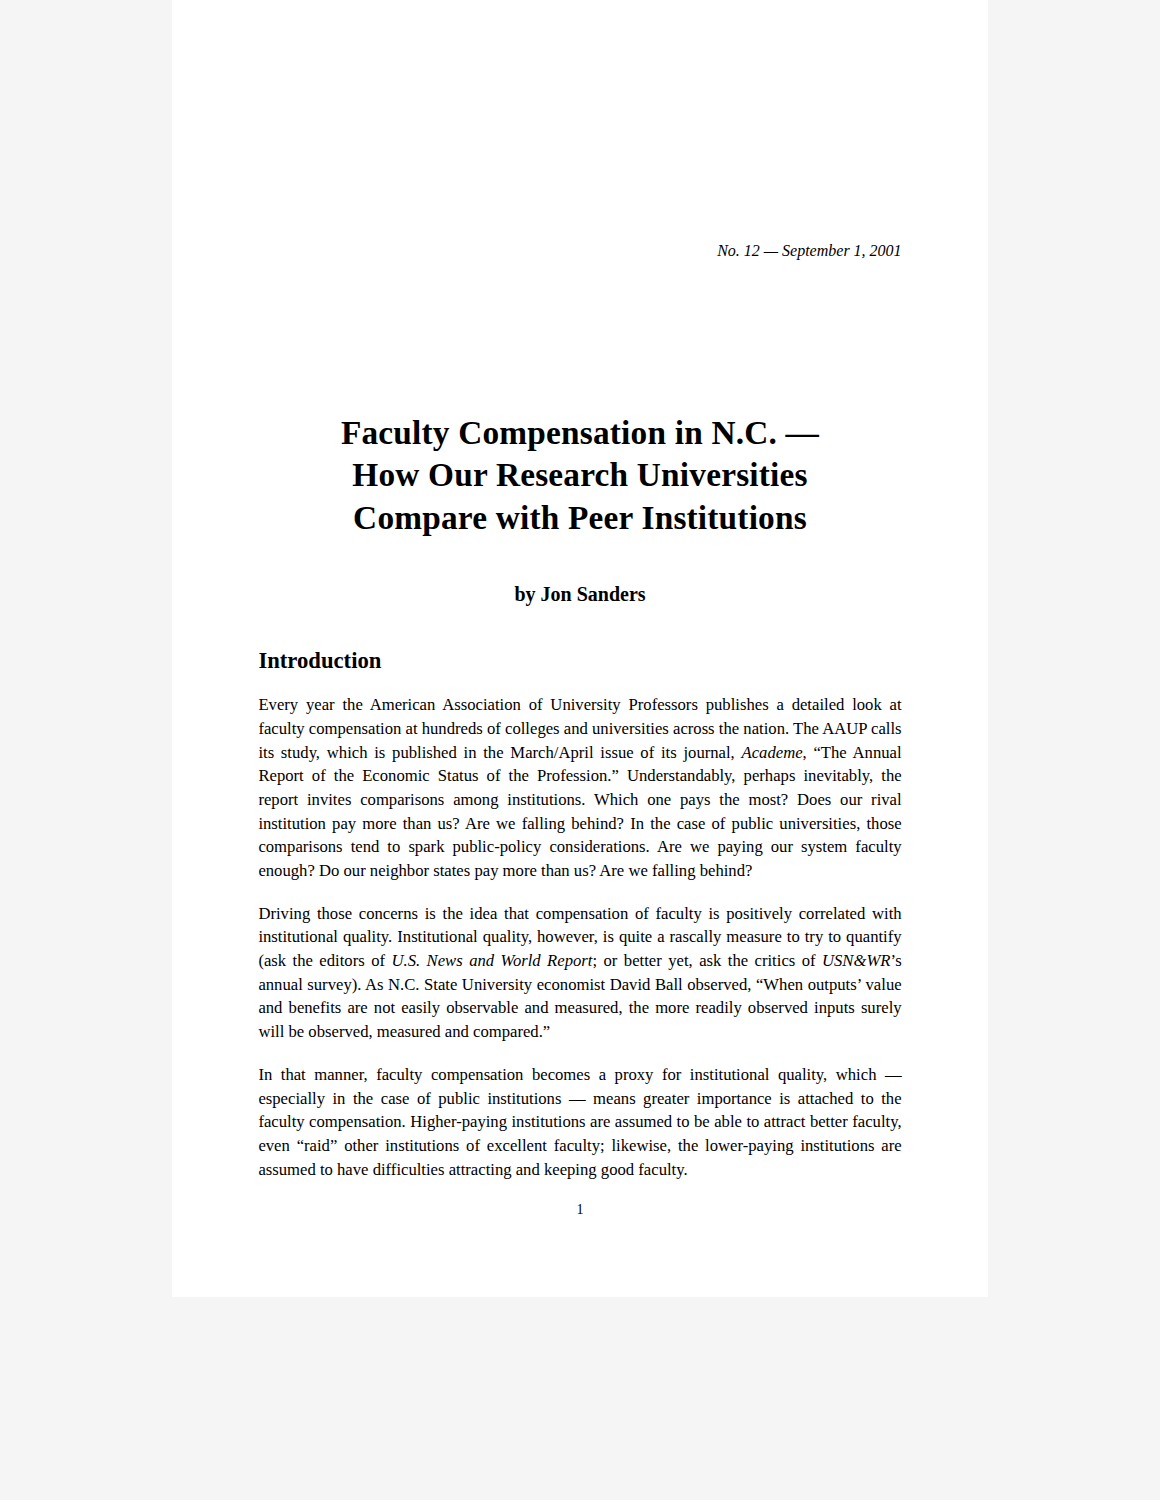No. 12 — September 1, 2001
Faculty Compensation in N.C. —
How Our Research Universities
Compare with Peer Institutions
by Jon Sanders
Introduction
Every year the American Association of University Professors publishes a detailed look at faculty compensation at hundreds of colleges and universities across the nation. The AAUP calls its study, which is published in the March/April issue of its journal, Academe, “The Annual Report of the Economic Status of the Profession.” Understandably, perhaps inevitably, the report invites comparisons among institutions. Which one pays the most? Does our rival institution pay more than us? Are we falling behind? In the case of public universities, those comparisons tend to spark public-policy considerations. Are we paying our system faculty enough? Do our neighbor states pay more than us? Are we falling behind?
Driving those concerns is the idea that compensation of faculty is positively correlated with institutional quality. Institutional quality, however, is quite a rascally measure to try to quantify (ask the editors of U.S. News and World Report; or better yet, ask the critics of USN&WR’s annual survey). As N.C. State University economist David Ball observed, “When outputs’ value and benefits are not easily observable and measured, the more readily observed inputs surely will be observed, measured and compared.”
In that manner, faculty compensation becomes a proxy for institutional quality, which — especially in the case of public institutions — means greater importance is attached to the faculty compensation. Higher-paying institutions are assumed to be able to attract better faculty, even “raid” other institutions of excellent faculty; likewise, the lower-paying institutions are assumed to have difficulties attracting and keeping good faculty.
1